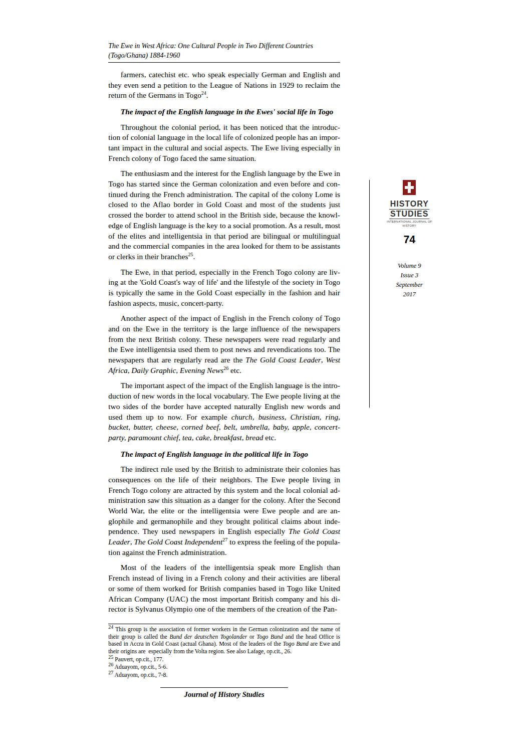The Ewe in West Africa: One Cultural People in Two Different Countries (Togo/Ghana) 1884-1960
HISTORY
STUDIES
INTERNATIONAL JOURNAL OF HISTORY
74
Volume 9
Issue 3
September
2017
farmers, catechist etc. who speak especially German and English and they even send a petition to the League of Nations in 1929 to reclaim the return of the Germans in Togo24.
The impact of the English language in the Ewes' social life in Togo
Throughout the colonial period, it has been noticed that the introduction of colonial language in the local life of colonized people has an important impact in the cultural and social aspects. The Ewe living especially in French colony of Togo faced the same situation.
The enthusiasm and the interest for the English language by the Ewe in Togo has started since the German colonization and even before and continued during the French administration. The capital of the colony Lome is closed to the Aflao border in Gold Coast and most of the students just crossed the border to attend school in the British side, because the knowledge of English language is the key to a social promotion. As a result, most of the elites and intelligentsia in that period are bilingual or multilingual and the commercial companies in the area looked for them to be assistants or clerks in their branches25.
The Ewe, in that period, especially in the French Togo colony are living at the 'Gold Coast's way of life' and the lifestyle of the society in Togo is typically the same in the Gold Coast especially in the fashion and hair fashion aspects, music, concert-party.
Another aspect of the impact of English in the French colony of Togo and on the Ewe in the territory is the large influence of the newspapers from the next British colony. These newspapers were read regularly and the Ewe intelligentsia used them to post news and revendications too. The newspapers that are regularly read are the The Gold Coast Leader, West Africa, Daily Graphic, Evening News26 etc.
The important aspect of the impact of the English language is the introduction of new words in the local vocabulary. The Ewe people living at the two sides of the border have accepted naturally English new words and used them up to now. For example church, business, Christian, ring, bucket, butter, cheese, corned beef, belt, umbrella, baby, apple, concert-party, paramount chief, tea, cake, breakfast, bread etc.
The impact of English language in the political life in Togo
The indirect rule used by the British to administrate their colonies has consequences on the life of their neighbors. The Ewe people living in French Togo colony are attracted by this system and the local colonial administration saw this situation as a danger for the colony. After the Second World War, the elite or the intelligentsia were Ewe people and are anglophile and germanophile and they brought political claims about independence. They used newspapers in English especially The Gold Coast Leader, The Gold Coast Independent27 to express the feeling of the population against the French administration.
Most of the leaders of the intelligentsia speak more English than French instead of living in a French colony and their activities are liberal or some of them worked for British companies based in Togo like United African Company (UAC) the most important British company and his director is Sylvanus Olympio one of the members of the creation of the Pan-
24 This group is the association of former workers in the German colonization and the name of their group is called the Bund der deutschen Togolander or Togo Bund and the head Office is based in Accra in Gold Coast (actual Ghana). Most of the leaders of the Togo Bund are Ewe and their origins are especially from the Volta region. See also Lafage, op.cit., 26.
25 Pauvert, op.cit., 177.
26 Aduayom, op.cit., 5-6.
27 Aduayom, op.cit., 7-8.
Journal of History Studies